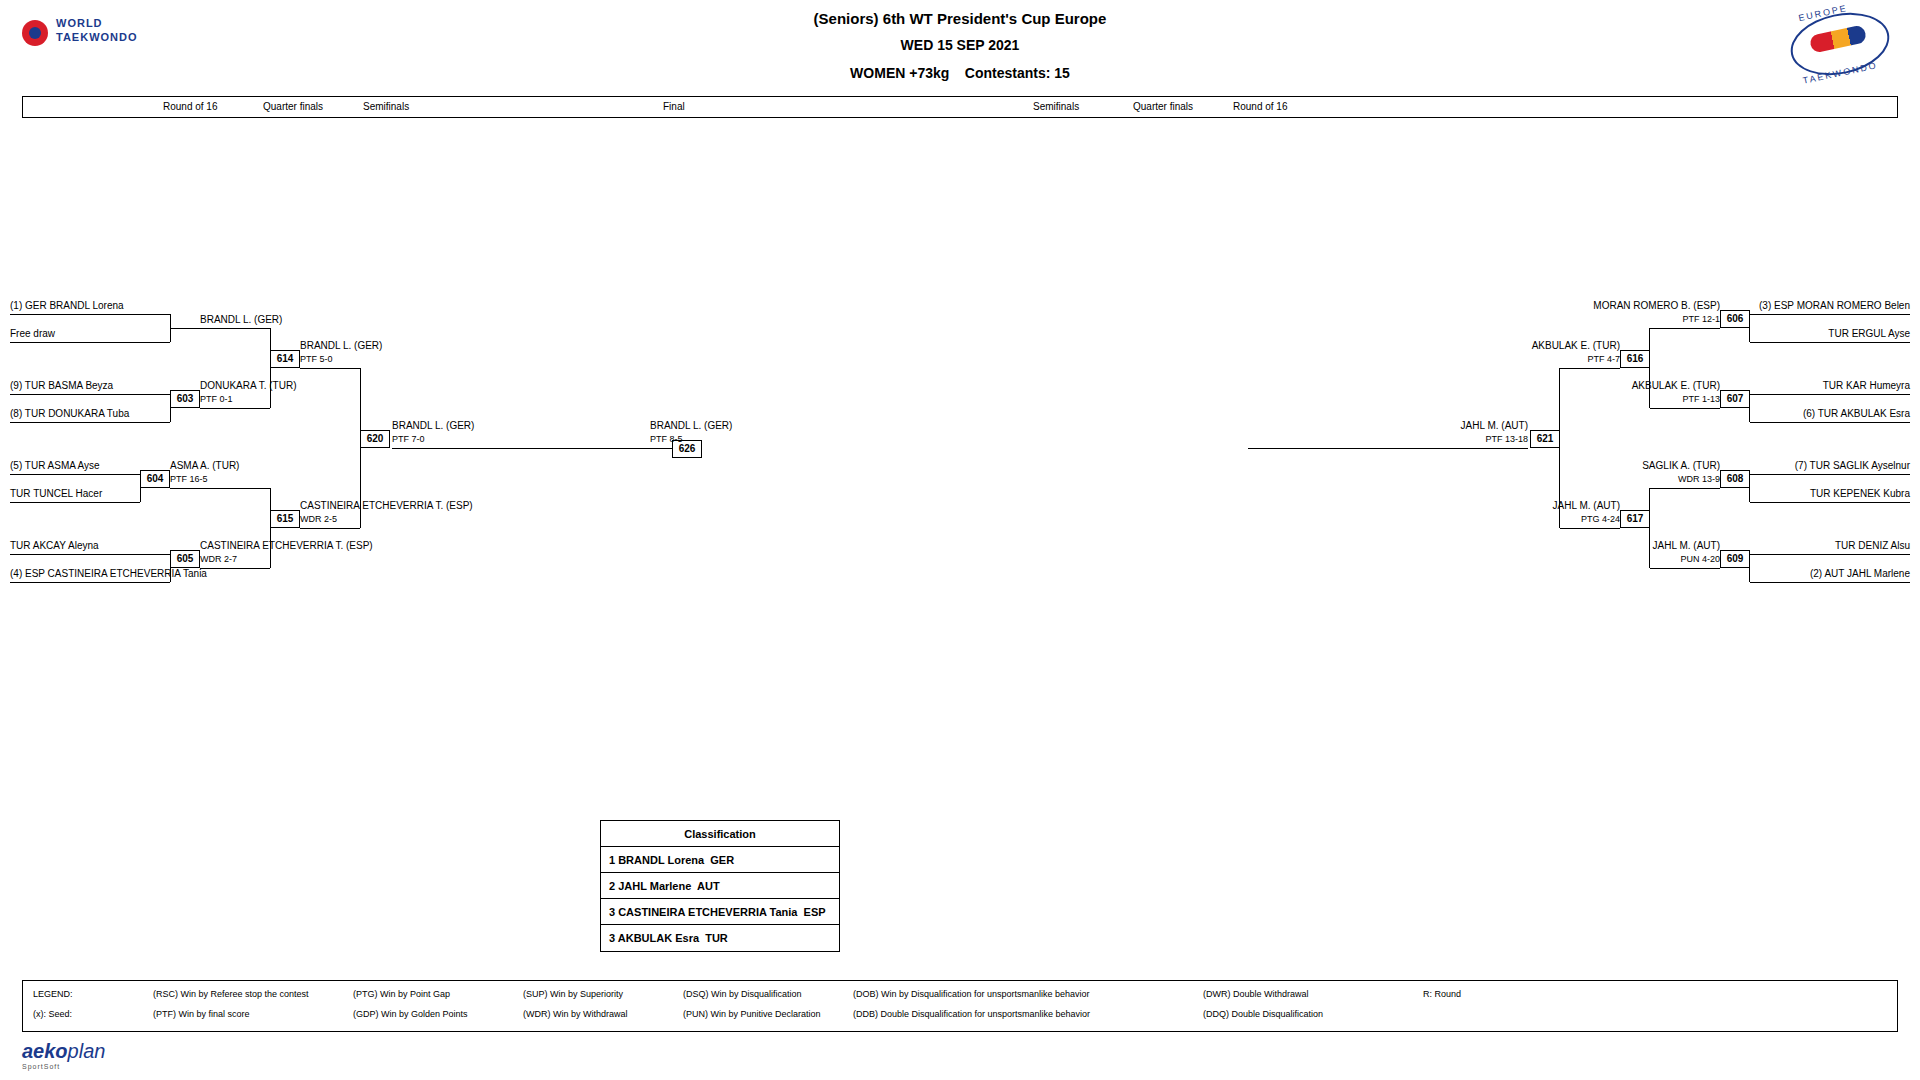WORLD
TAEKWONDO
(Seniors) 6th WT President's Cup Europe
WED 15 SEP 2021
WOMEN +73kg Contestants: 15
EUROPE
TAEKWONDO
Round of 16 Quarter finals Semifinals Final Semifinals Quarter finals Round of 16
(1) GER BRANDL Lorena
Free draw
BRANDL L. (GER)
(9) TUR BASMA Beyza
(8) TUR DONUKARA Tuba
603
DONUKARA T. (TUR)
PTF 0-1
614
BRANDL L. (GER)
PTF 5-0
(5) TUR ASMA Ayse
TUR TUNCEL Hacer
604
ASMA A. (TUR)
PTF 16-5
TUR AKCAY Aleyna
(4) ESP CASTINEIRA ETCHEVERRIA Tania
605
CASTINEIRA ETCHEVERRIA T. (ESP)
WDR 2-7
615
CASTINEIRA ETCHEVERRIA T. (ESP)
WDR 2-5
620
BRANDL L. (GER)
PTF 7-0
(3) ESP MORAN ROMERO Belen
TUR ERGUL Ayse
606
MORAN ROMERO B. (ESP)
PTF 12-1
TUR KAR Humeyra
(6) TUR AKBULAK Esra
607
AKBULAK E. (TUR)
PTF 1-13
616
AKBULAK E. (TUR)
PTF 4-7
(7) TUR SAGLIK Ayselnur
TUR KEPENEK Kubra
608
SAGLIK A. (TUR)
WDR 13-9
TUR DENIZ Alsu
(2) AUT JAHL Marlene
609
JAHL M. (AUT)
PUN 4-20
617
JAHL M. (AUT)
PTG 4-24
621
JAHL M. (AUT)
PTF 13-18
BRANDL L. (GER)
PTF 8-5
626
Classification
1 BRANDL Lorena GER
2 JAHL Marlene AUT
3 CASTINEIRA ETCHEVERRIA Tania ESP
3 AKBULAK Esra TUR
LEGEND: (RSC) Win by Referee stop the contest (PTG) Win by Point Gap (SUP) Win by Superiority (DSQ) Win by Disqualification (DOB) Win by Disqualification for unsportsmanlike behavior (DWR) Double Withdrawal R: Round
(x): Seed: (PTF) Win by final score (GDP) Win by Golden Points (WDR) Win by Withdrawal (PUN) Win by Punitive Declaration (DDB) Double Disqualification for unsportsmanlike behavior (DDQ) Double Disqualification
aekoplan SportSoft